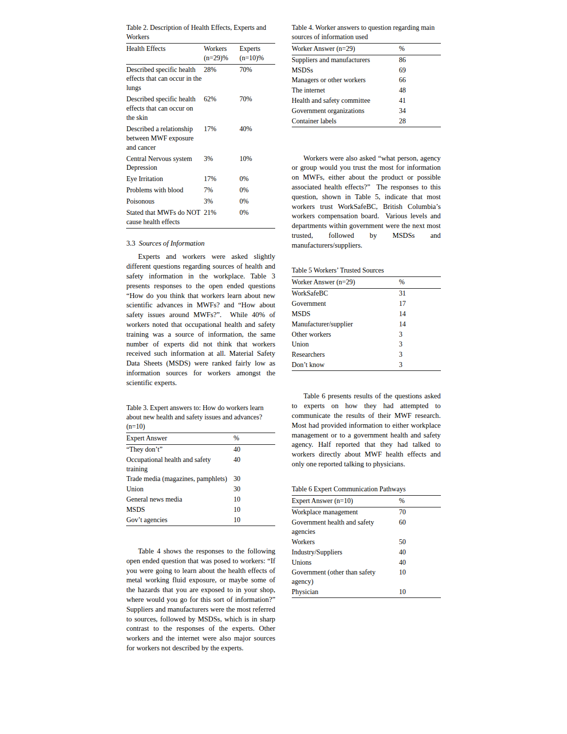Table 2. Description of Health Effects, Experts and Workers
| Health Effects | Workers (n=29)% | Experts (n=10)% |
| --- | --- | --- |
| Described specific health effects that can occur in the lungs | 28% | 70% |
| Described specific health effects that can occur on the skin | 62% | 70% |
| Described a relationship between MWF exposure and cancer | 17% | 40% |
| Central Nervous system Depression | 3% | 10% |
| Eye Irritation | 17% | 0% |
| Problems with blood | 7% | 0% |
| Poisonous | 3% | 0% |
| Stated that MWFs do NOT cause health effects | 21% | 0% |
3.3 Sources of Information
Experts and workers were asked slightly different questions regarding sources of health and safety information in the workplace. Table 3 presents responses to the open ended questions “How do you think that workers learn about new scientific advances in MWFs? and “How about safety issues around MWFs?”. While 40% of workers noted that occupational health and safety training was a source of information, the same number of experts did not think that workers received such information at all. Material Safety Data Sheets (MSDS) were ranked fairly low as information sources for workers amongst the scientific experts.
Table 3. Expert answers to: How do workers learn about new health and safety issues and advances? (n=10)
| Expert Answer | % |
| --- | --- |
| “They don’t” | 40 |
| Occupational health and safety training | 40 |
| Trade media (magazines, pamphlets) | 30 |
| Union | 30 |
| General news media | 10 |
| MSDS | 10 |
| Gov’t agencies | 10 |
Table 4 shows the responses to the following open ended question that was posed to workers: “If you were going to learn about the health effects of metal working fluid exposure, or maybe some of the hazards that you are exposed to in your shop, where would you go for this sort of information?” Suppliers and manufacturers were the most referred to sources, followed by MSDSs, which is in sharp contrast to the responses of the experts. Other workers and the internet were also major sources for workers not described by the experts.
Table 4. Worker answers to question regarding main sources of information used
| Worker Answer (n=29) | % |
| --- | --- |
| Suppliers and manufacturers | 86 |
| MSDSs | 69 |
| Managers or other workers | 66 |
| The internet | 48 |
| Health and safety committee | 41 |
| Government organizations | 34 |
| Container labels | 28 |
Workers were also asked “what person, agency or group would you trust the most for information on MWFs, either about the product or possible associated health effects?” The responses to this question, shown in Table 5, indicate that most workers trust WorkSafeBC, British Columbia’s workers compensation board. Various levels and departments within government were the next most trusted, followed by MSDSs and manufacturers/suppliers.
Table 5 Workers’ Trusted Sources
| Worker Answer (n=29) | % |
| --- | --- |
| WorkSafeBC | 31 |
| Government | 17 |
| MSDS | 14 |
| Manufacturer/supplier | 14 |
| Other workers | 3 |
| Union | 3 |
| Researchers | 3 |
| Don’t know | 3 |
Table 6 presents results of the questions asked to experts on how they had attempted to communicate the results of their MWF research. Most had provided information to either workplace management or to a government health and safety agency. Half reported that they had talked to workers directly about MWF health effects and only one reported talking to physicians.
Table 6 Expert Communication Pathways
| Expert Answer (n=10) | % |
| --- | --- |
| Workplace management | 70 |
| Government health and safety agencies | 60 |
| Workers | 50 |
| Industry/Suppliers | 40 |
| Unions | 40 |
| Government (other than safety agency) | 10 |
| Physician | 10 |